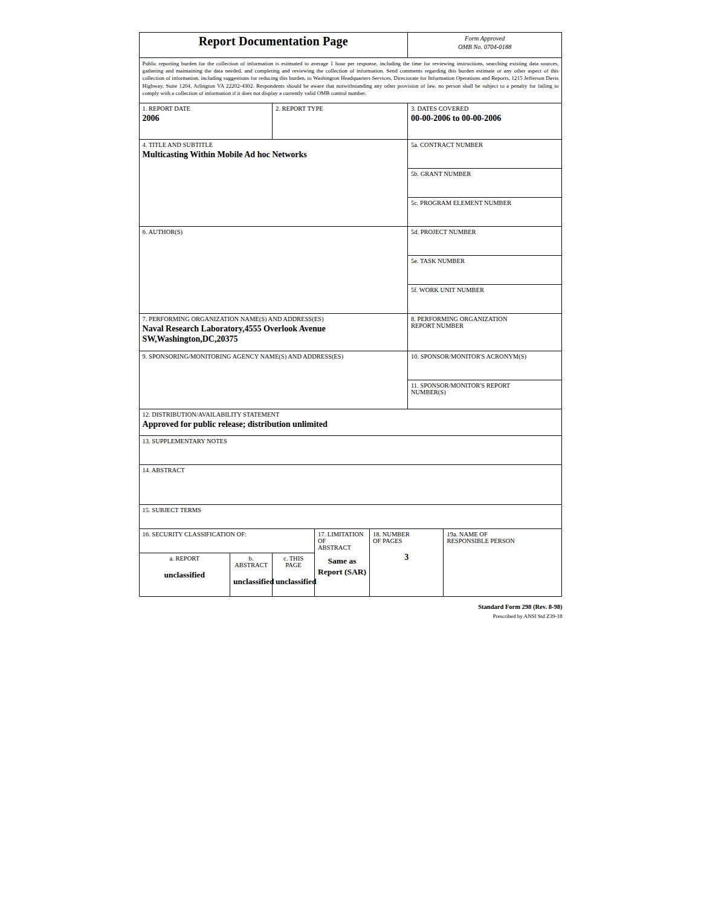| Report Documentation Page | Form Approved OMB No. 0704-0188 |
| Public reporting burden for the collection of information is estimated to average 1 hour per response, including the time for reviewing instructions, searching existing data sources, gathering and maintaining the data needed, and completing and reviewing the collection of information. Send comments regarding this burden estimate or any other aspect of this collection of information, including suggestions for reducing this burden, to Washington Headquarters Services, Directorate for Information Operations and Reports, 1215 Jefferson Davis Highway, Suite 1204, Arlington VA 22202-4302. Respondents should be aware that notwithstanding any other provision of law, no person shall be subject to a penalty for failing to comply with a collection of information if it does not display a currently valid OMB control number. |
| 1. REPORT DATE 2006 | 2. REPORT TYPE | 3. DATES COVERED 00-00-2006 to 00-00-2006 |
| 4. TITLE AND SUBTITLE Multicasting Within Mobile Ad hoc Networks | 5a. CONTRACT NUMBER |
| 5b. GRANT NUMBER |
| 5c. PROGRAM ELEMENT NUMBER |
| 6. AUTHOR(S) | 5d. PROJECT NUMBER |
| 5e. TASK NUMBER |
| 5f. WORK UNIT NUMBER |
| 7. PERFORMING ORGANIZATION NAME(S) AND ADDRESS(ES) Naval Research Laboratory,4555 Overlook Avenue SW,Washington,DC,20375 | 8. PERFORMING ORGANIZATION REPORT NUMBER |
| 9. SPONSORING/MONITORING AGENCY NAME(S) AND ADDRESS(ES) | 10. SPONSOR/MONITOR'S ACRONYM(S) |
| 11. SPONSOR/MONITOR'S REPORT NUMBER(S) |
| 12. DISTRIBUTION/AVAILABILITY STATEMENT Approved for public release; distribution unlimited |
| 13. SUPPLEMENTARY NOTES |
| 14. ABSTRACT |
| 15. SUBJECT TERMS |
| 16. SECURITY CLASSIFICATION OF: | 17. LIMITATION OF ABSTRACT Same as Report (SAR) | 18. NUMBER OF PAGES 3 | 19a. NAME OF RESPONSIBLE PERSON |
| a. REPORT unclassified | b. ABSTRACT unclassified | c. THIS PAGE unclassified |
Standard Form 298 (Rev. 8-98)
Prescribed by ANSI Std Z39-18